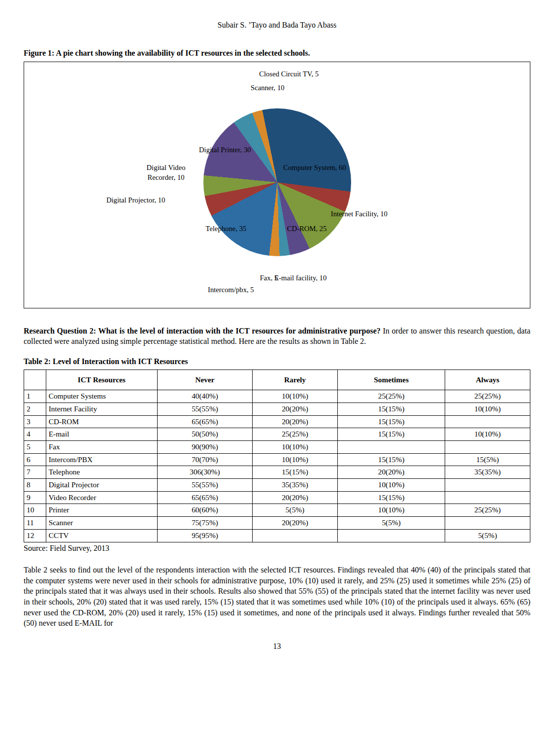Subair S. ’Tayo and Bada Tayo Abass
Figure 1: A pie chart showing the availability of ICT resources in the selected schools.
Closed Circuit TV, 5
Scanner, 10
Digital Printer, 30
Digital Video Recorder, 10
Digital Projector, 10
Telephone, 35
Computer System, 60
Internet Facility, 10
CD-ROM, 25
E-mail facility, 10
Fax, 5
Intercom/pbx, 5
Research Question 2: What is the level of interaction with the ICT resources for administrative purpose? In order to answer this research question, data collected were analyzed using simple percentage statistical method. Here are the results as shown in Table 2.
Table 2: Level of Interaction with ICT Resources
| | ICT Resources | Never | Rarely | Sometimes | Always |
| --- | --- | --- | --- | --- | --- |
| 1 | Computer Systems | 40(40%) | 10(10%) | 25(25%) | 25(25%) |
| 2 | Internet Facility | 55(55%) | 20(20%) | 15(15%) | 10(10%) |
| 3 | CD-ROM | 65(65%) | 20(20%) | 15(15%) | |
| 4 | E-mail | 50(50%) | 25(25%) | 15(15%) | 10(10%) |
| 5 | Fax | 90(90%) | 10(10%) | | |
| 6 | Intercom/PBX | 70(70%) | 10(10%) | 15(15%) | 15(5%) |
| 7 | Telephone | 306(30%) | 15(15%) | 20(20%) | 35(35%) |
| 8 | Digital Projector | 55(55%) | 35(35%) | 10(10%) | |
| 9 | Video Recorder | 65(65%) | 20(20%) | 15(15%) | |
| 10 | Printer | 60(60%) | 5(5%) | 10(10%) | 25(25%) |
| 11 | Scanner | 75(75%) | 20(20%) | 5(5%) | |
| 12 | CCTV | 95(95%) | | | 5(5%) |
Source: Field Survey, 2013
Table 2 seeks to find out the level of the respondents interaction with the selected ICT resources. Findings revealed that 40% (40) of the principals stated that the computer systems were never used in their schools for administrative purpose, 10% (10) used it rarely, and 25% (25) used it sometimes while 25% (25) of the principals stated that it was always used in their schools. Results also showed that 55% (55) of the principals stated that the internet facility was never used in their schools, 20% (20) stated that it was used rarely, 15% (15) stated that it was sometimes used while 10% (10) of the principals used it always. 65% (65) never used the CD-ROM, 20% (20) used it rarely, 15% (15) used it sometimes, and none of the principals used it always. Findings further revealed that 50% (50) never used E-MAIL for
13